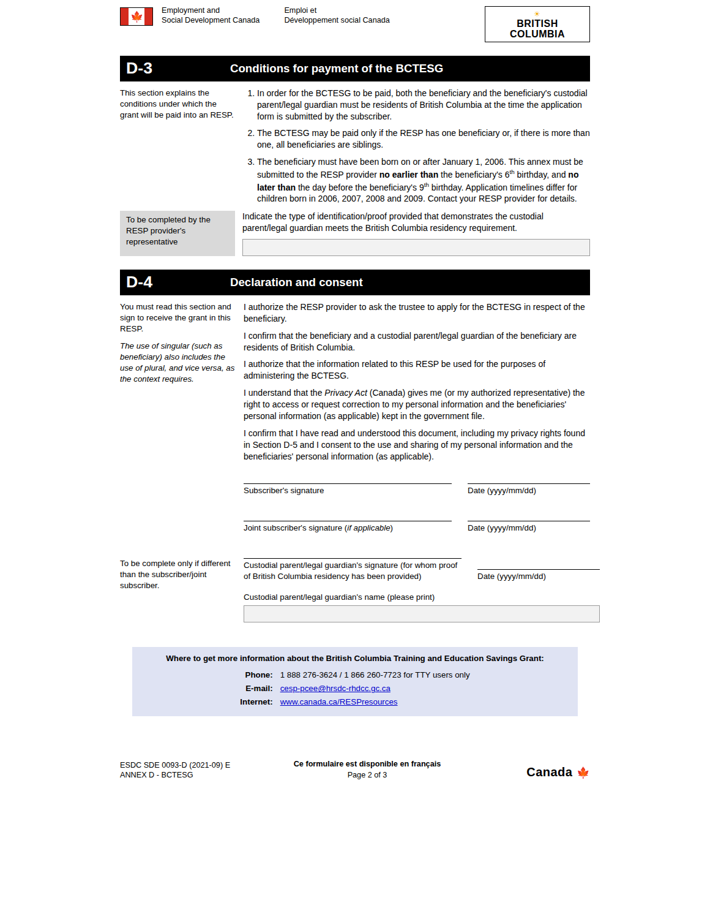🍁
Employment and
Social Development Canada
Emploi et
Développement social Canada
☀
BRITISH
COLUMBIA
D-3
Conditions for payment of the BCTESG
This section explains the conditions under which the grant will be paid into an RESP.
In order for the BCTESG to be paid, both the beneficiary and the beneficiary's custodial parent/legal guardian must be residents of British Columbia at the time the application form is submitted by the subscriber.
The BCTESG may be paid only if the RESP has one beneficiary or, if there is more than one, all beneficiaries are siblings.
The beneficiary must have been born on or after January 1, 2006. This annex must be submitted to the RESP provider no earlier than the beneficiary's 6th birthday, and no later than the day before the beneficiary's 9th birthday. Application timelines differ for children born in 2006, 2007, 2008 and 2009. Contact your RESP provider for details.
To be completed by the RESP provider's representative
Indicate the type of identification/proof provided that demonstrates the custodial parent/legal guardian meets the British Columbia residency requirement.
D-4
Declaration and consent
You must read this section and sign to receive the grant in this RESP.
The use of singular (such as beneficiary) also includes the use of plural, and vice versa, as the context requires.
I authorize the RESP provider to ask the trustee to apply for the BCTESG in respect of the beneficiary.
I confirm that the beneficiary and a custodial parent/legal guardian of the beneficiary are residents of British Columbia.
I authorize that the information related to this RESP be used for the purposes of administering the BCTESG.
I understand that the Privacy Act (Canada) gives me (or my authorized representative) the right to access or request correction to my personal information and the beneficiaries' personal information (as applicable) kept in the government file.
I confirm that I have read and understood this document, including my privacy rights found in Section D-5 and I consent to the use and sharing of my personal information and the beneficiaries' personal information (as applicable).
Subscriber's signature
Date (yyyy/mm/dd)
Joint subscriber's signature (if applicable)
Date (yyyy/mm/dd)
To be complete only if different than the subscriber/joint subscriber.
Custodial parent/legal guardian's signature (for whom proof of British Columbia residency has been provided)
Date (yyyy/mm/dd)
Custodial parent/legal guardian's name (please print)
Where to get more information about the British Columbia Training and Education Savings Grant:
| Phone: | 1 888 276-3624 / 1 866 260-7723 for TTY users only |
| E-mail: | cesp-pcee@hrsdc-rhdcc.gc.ca |
| Internet: | www.canada.ca/RESPresources |
ESDC SDE 0093-D (2021-09) E
ANNEX D - BCTESG
Ce formulaire est disponible en français
Page 2 of 3
Canada 🍁